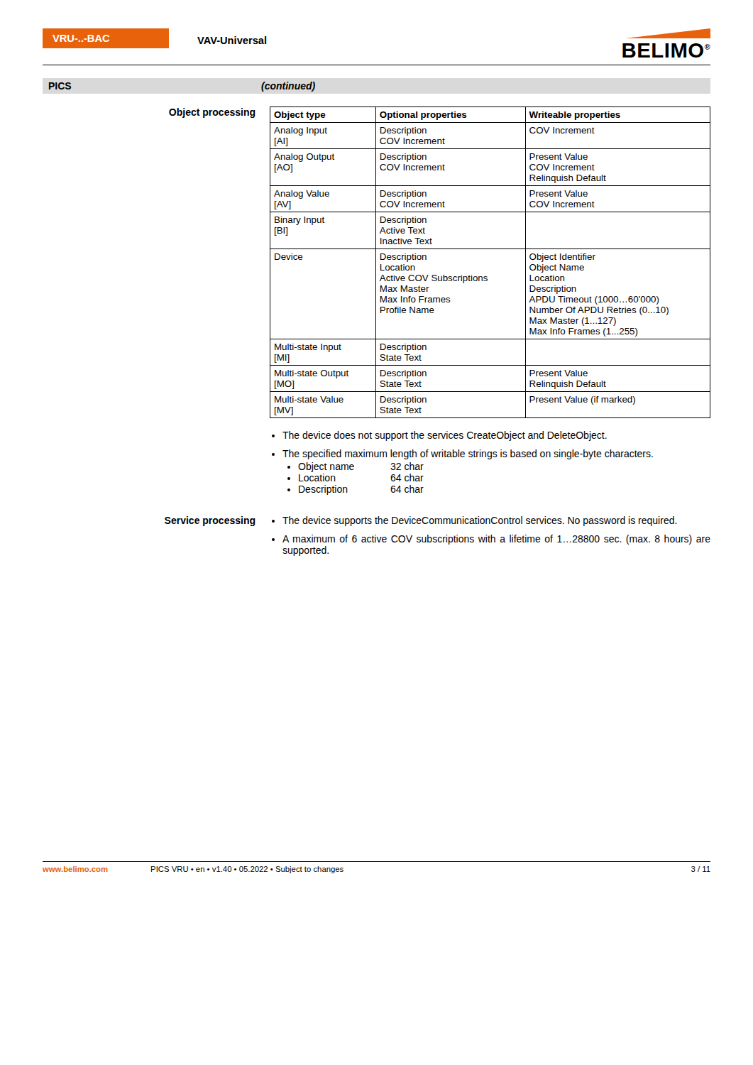VRU-..-BAC
VAV-Universal
BELIMO®
PICS (continued)
Object processing
| Object type | Optional properties | Writeable properties |
| --- | --- | --- |
| Analog Input [AI] | Description COV Increment | COV Increment |
| Analog Output [AO] | Description COV Increment | Present Value COV Increment Relinquish Default |
| Analog Value [AV] | Description COV Increment | Present Value COV Increment |
| Binary Input [BI] | Description Active Text Inactive Text | |
| Device | Description Location Active COV Subscriptions Max Master Max Info Frames Profile Name | Object Identifier Object Name Location Description APDU Timeout (1000…60'000) Number Of APDU Retries (0...10) Max Master (1...127) Max Info Frames (1...255) |
| Multi-state Input [MI] | Description State Text | |
| Multi-state Output [MO] | Description State Text | Present Value Relinquish Default |
| Multi-state Value [MV] | Description State Text | Present Value (if marked) |
The device does not support the services CreateObject and DeleteObject.
The specified maximum length of writable strings is based on single-byte characters.
Object name32 char
Location64 char
Description64 char
Service processing
The device supports the DeviceCommunicationControl services. No password is required.
A maximum of 6 active COV subscriptions with a lifetime of 1…28800 sec. (max. 8 hours) are supported.
www.belimo.com
PICS VRU • en • v1.40 • 05.2022 • Subject to changes
3 / 11